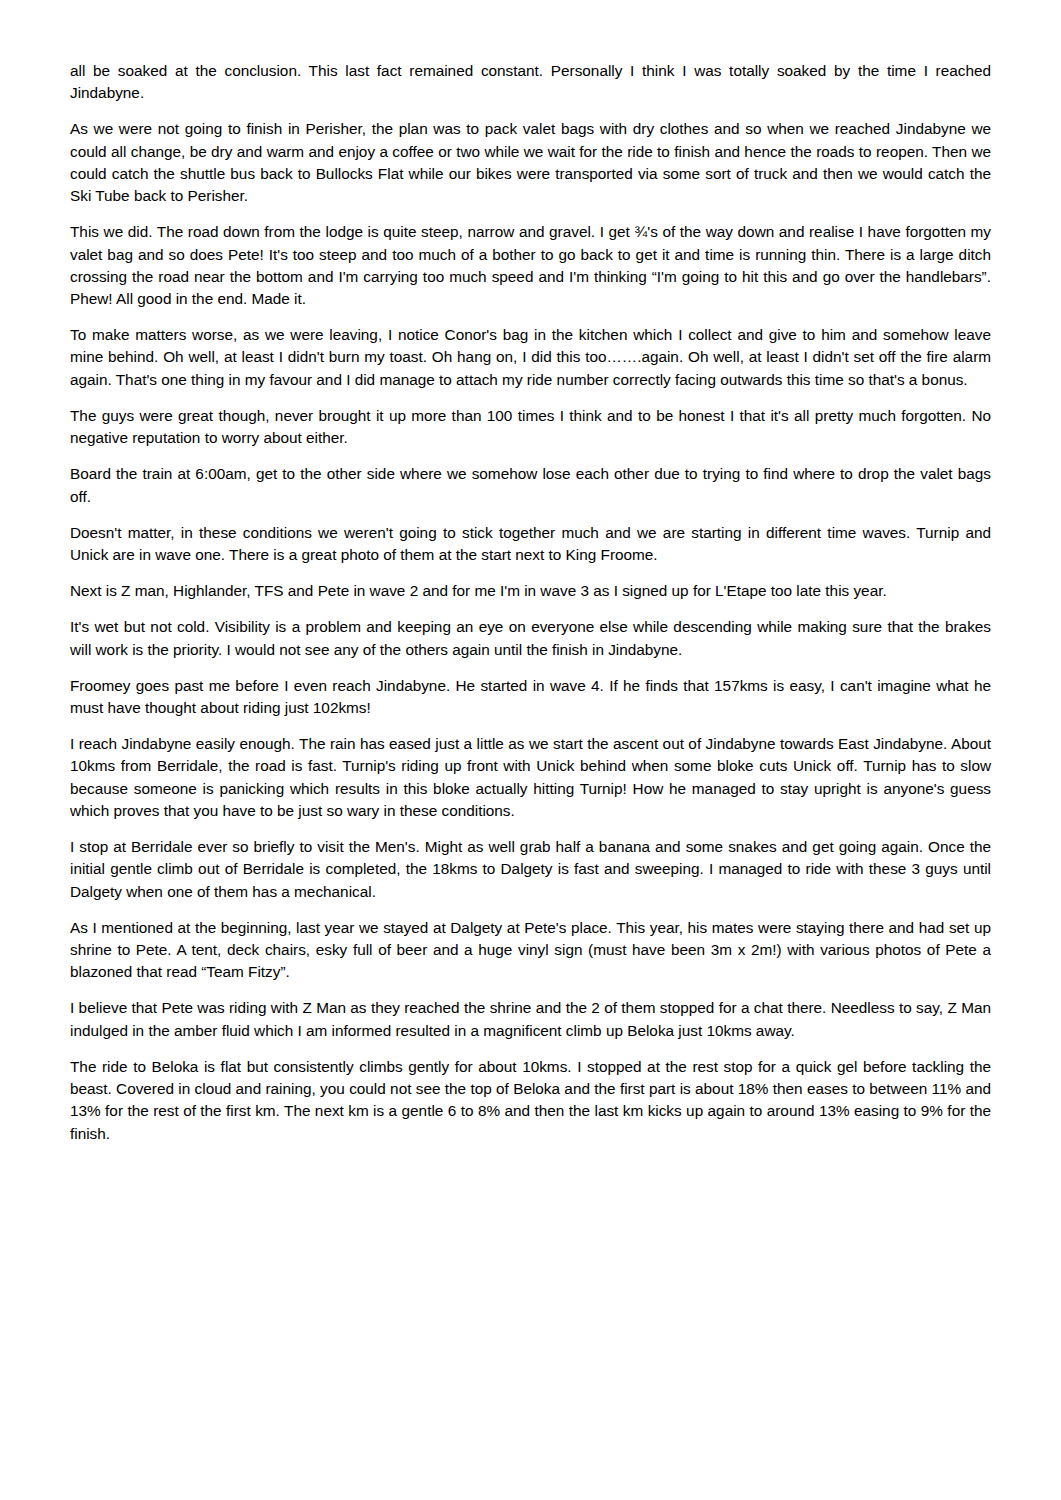all be soaked at the conclusion. This last fact remained constant. Personally I think I was totally soaked by the time I reached Jindabyne.
As we were not going to finish in Perisher, the plan was to pack valet bags with dry clothes and so when we reached Jindabyne we could all change, be dry and warm and enjoy a coffee or two while we wait for the ride to finish and hence the roads to reopen. Then we could catch the shuttle bus back to Bullocks Flat while our bikes were transported via some sort of truck and then we would catch the Ski Tube back to Perisher.
This we did. The road down from the lodge is quite steep, narrow and gravel. I get ¾'s of the way down and realise I have forgotten my valet bag and so does Pete! It's too steep and too much of a bother to go back to get it and time is running thin. There is a large ditch crossing the road near the bottom and I'm carrying too much speed and I'm thinking “I'm going to hit this and go over the handlebars”. Phew! All good in the end. Made it.
To make matters worse, as we were leaving, I notice Conor's bag in the kitchen which I collect and give to him and somehow leave mine behind. Oh well, at least I didn't burn my toast. Oh hang on, I did this too…….again. Oh well, at least I didn't set off the fire alarm again. That's one thing in my favour and I did manage to attach my ride number correctly facing outwards this time so that's a bonus.
The guys were great though, never brought it up more than 100 times I think and to be honest I that it's all pretty much forgotten. No negative reputation to worry about either.
Board the train at 6:00am, get to the other side where we somehow lose each other due to trying to find where to drop the valet bags off.
Doesn't matter, in these conditions we weren't going to stick together much and we are starting in different time waves. Turnip and Unick are in wave one. There is a great photo of them at the start next to King Froome.
Next is Z man, Highlander, TFS and Pete in wave 2 and for me I'm in wave 3 as I signed up for L'Etape too late this year.
It's wet but not cold. Visibility is a problem and keeping an eye on everyone else while descending while making sure that the brakes will work is the priority. I would not see any of the others again until the finish in Jindabyne.
Froomey goes past me before I even reach Jindabyne. He started in wave 4. If he finds that 157kms is easy, I can't imagine what he must have thought about riding just 102kms!
I reach Jindabyne easily enough. The rain has eased just a little as we start the ascent out of Jindabyne towards East Jindabyne. About 10kms from Berridale, the road is fast. Turnip's riding up front with Unick behind when some bloke cuts Unick off. Turnip has to slow because someone is panicking which results in this bloke actually hitting Turnip! How he managed to stay upright is anyone's guess which proves that you have to be just so wary in these conditions.
I stop at Berridale ever so briefly to visit the Men's. Might as well grab half a banana and some snakes and get going again. Once the initial gentle climb out of Berridale is completed, the 18kms to Dalgety is fast and sweeping. I managed to ride with these 3 guys until Dalgety when one of them has a mechanical.
As I mentioned at the beginning, last year we stayed at Dalgety at Pete's place. This year, his mates were staying there and had set up shrine to Pete. A tent, deck chairs, esky full of beer and a huge vinyl sign (must have been 3m x 2m!) with various photos of Pete a blazoned that read “Team Fitzy”.
I believe that Pete was riding with Z Man as they reached the shrine and the 2 of them stopped for a chat there. Needless to say, Z Man indulged in the amber fluid which I am informed resulted in a magnificent climb up Beloka just 10kms away.
The ride to Beloka is flat but consistently climbs gently for about 10kms. I stopped at the rest stop for a quick gel before tackling the beast. Covered in cloud and raining, you could not see the top of Beloka and the first part is about 18% then eases to between 11% and 13% for the rest of the first km. The next km is a gentle 6 to 8% and then the last km kicks up again to around 13% easing to 9% for the finish.